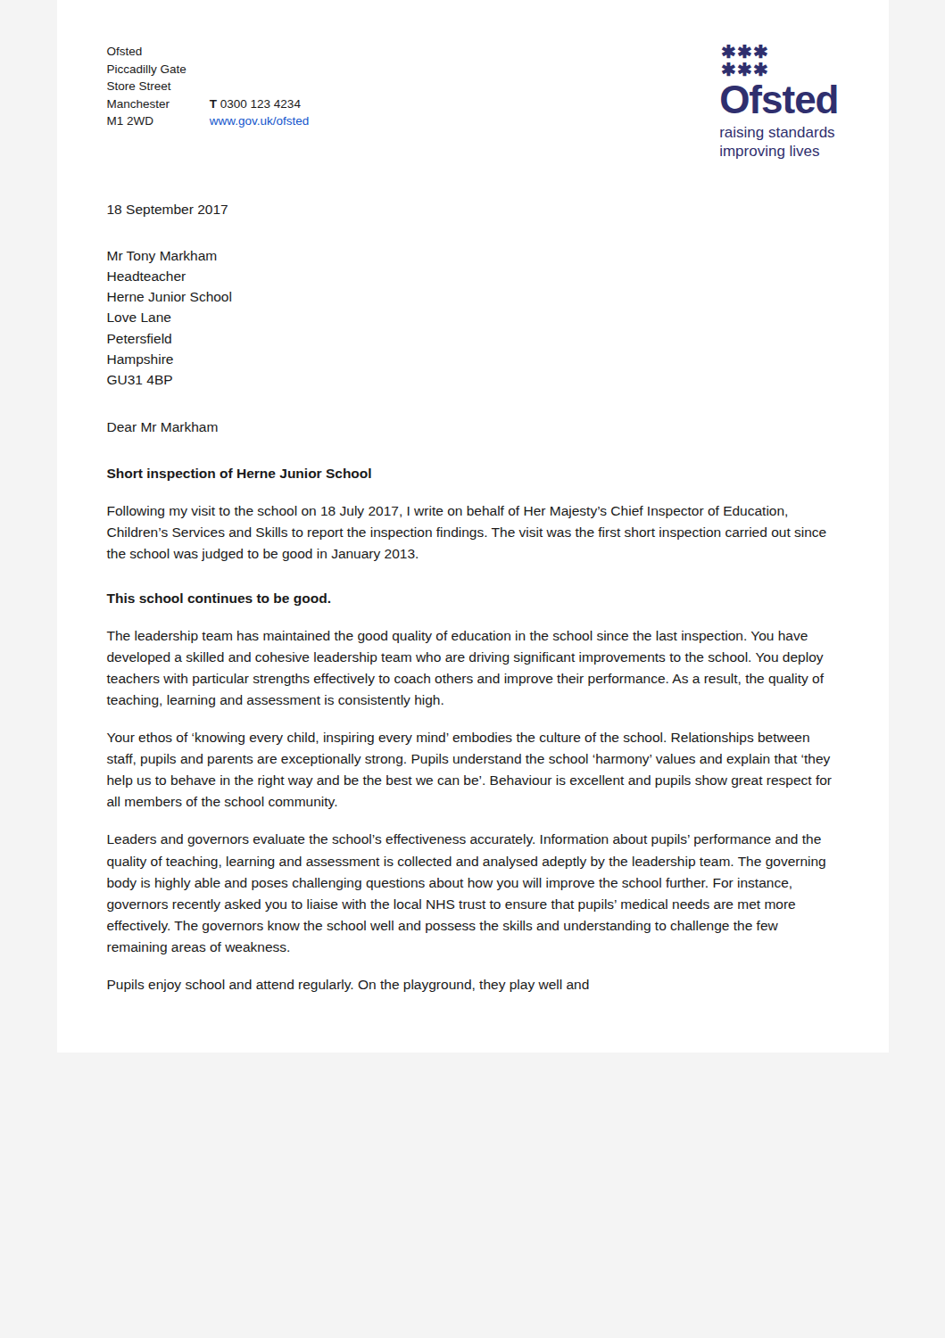| Ofsted | |
| Piccadilly Gate | |
| Store Street | |
| Manchester | T 0300 123 4234 |
| M1 2WD | www.gov.uk/ofsted |
✱✱✱
✱✱✱
Ofsted
raising standards
improving lives
18 September 2017
Mr Tony Markham
Headteacher
Herne Junior School
Love Lane
Petersfield
Hampshire
GU31 4BP
Dear Mr Markham
Short inspection of Herne Junior School
Following my visit to the school on 18 July 2017, I write on behalf of Her Majesty’s Chief Inspector of Education, Children’s Services and Skills to report the inspection findings. The visit was the first short inspection carried out since the school was judged to be good in January 2013.
This school continues to be good.
The leadership team has maintained the good quality of education in the school since the last inspection. You have developed a skilled and cohesive leadership team who are driving significant improvements to the school. You deploy teachers with particular strengths effectively to coach others and improve their performance. As a result, the quality of teaching, learning and assessment is consistently high.
Your ethos of ‘knowing every child, inspiring every mind’ embodies the culture of the school. Relationships between staff, pupils and parents are exceptionally strong. Pupils understand the school ‘harmony’ values and explain that ‘they help us to behave in the right way and be the best we can be’. Behaviour is excellent and pupils show great respect for all members of the school community.
Leaders and governors evaluate the school’s effectiveness accurately. Information about pupils’ performance and the quality of teaching, learning and assessment is collected and analysed adeptly by the leadership team. The governing body is highly able and poses challenging questions about how you will improve the school further. For instance, governors recently asked you to liaise with the local NHS trust to ensure that pupils’ medical needs are met more effectively. The governors know the school well and possess the skills and understanding to challenge the few remaining areas of weakness.
Pupils enjoy school and attend regularly. On the playground, they play well and